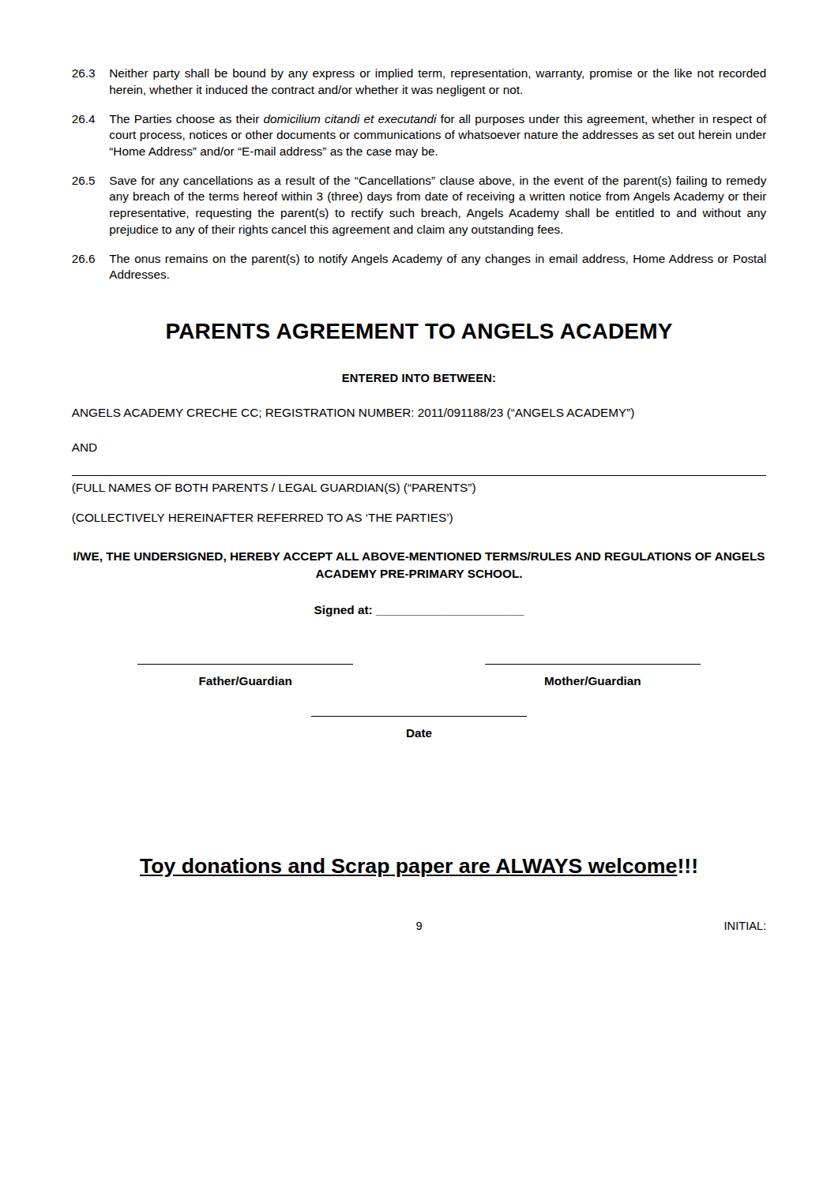26.3 Neither party shall be bound by any express or implied term, representation, warranty, promise or the like not recorded herein, whether it induced the contract and/or whether it was negligent or not.
26.4 The Parties choose as their domicilium citandi et executandi for all purposes under this agreement, whether in respect of court process, notices or other documents or communications of whatsoever nature the addresses as set out herein under “Home Address” and/or “E-mail address” as the case may be.
26.5 Save for any cancellations as a result of the “Cancellations” clause above, in the event of the parent(s) failing to remedy any breach of the terms hereof within 3 (three) days from date of receiving a written notice from Angels Academy or their representative, requesting the parent(s) to rectify such breach, Angels Academy shall be entitled to and without any prejudice to any of their rights cancel this agreement and claim any outstanding fees.
26.6 The onus remains on the parent(s) to notify Angels Academy of any changes in email address, Home Address or Postal Addresses.
PARENTS AGREEMENT TO ANGELS ACADEMY
ENTERED INTO BETWEEN:
ANGELS ACADEMY CRECHE CC; REGISTRATION NUMBER: 2011/091188/23 (“ANGELS ACADEMY”)
AND
(FULL NAMES OF BOTH PARENTS / LEGAL GUARDIAN(S) (“PARENTS”)
(COLLECTIVELY HEREINAFTER REFERRED TO AS ‘THE PARTIES’)
I/WE, THE UNDERSIGNED, HEREBY ACCEPT ALL ABOVE-MENTIONED TERMS/RULES AND REGULATIONS OF ANGELS ACADEMY PRE-PRIMARY SCHOOL.
Signed at: ______________________
| Father/Guardian | Mother/Guardian |
Date
Toy donations and Scrap paper are ALWAYS welcome!!!
9
INITIAL: